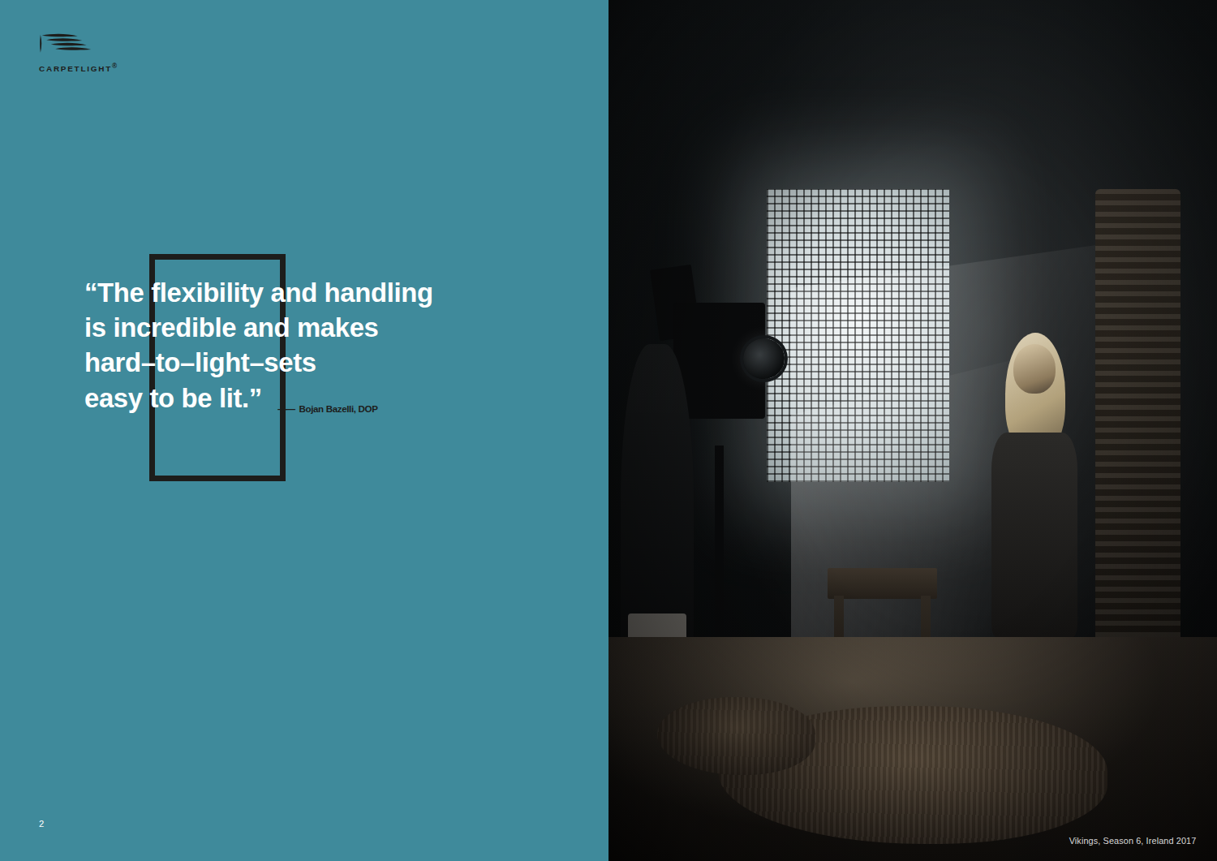CARPETLIGHT®
“The flexibility and handling is incredible and makes hard–to–light–sets easy to be lit.”Bojan Bazelli, DOP
2
Vikings, Season 6, Ireland 2017